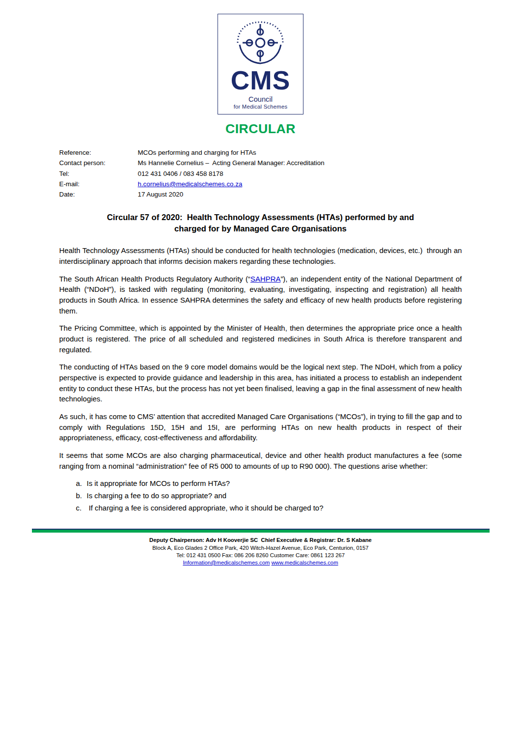CMS
Councilfor Medical Schemes
CIRCULAR
| Reference: | MCOs performing and charging for HTAs |
| Contact person: | Ms Hannelie Cornelius – Acting General Manager: Accreditation |
| Tel: | 012 431 0406 / 083 458 8178 |
| E-mail: | h.cornelius@medicalschemes.co.za |
| Date: | 17 August 2020 |
Circular 57 of 2020: Health Technology Assessments (HTAs) performed by and
charged for by Managed Care Organisations
Health Technology Assessments (HTAs) should be conducted for health technologies (medication, devices, etc.) through an interdisciplinary approach that informs decision makers regarding these technologies.
The South African Health Products Regulatory Authority (“SAHPRA”), an independent entity of the National Department of Health (“NDoH”), is tasked with regulating (monitoring, evaluating, investigating, inspecting and registration) all health products in South Africa. In essence SAHPRA determines the safety and efficacy of new health products before registering them.
The Pricing Committee, which is appointed by the Minister of Health, then determines the appropriate price once a health product is registered. The price of all scheduled and registered medicines in South Africa is therefore transparent and regulated.
The conducting of HTAs based on the 9 core model domains would be the logical next step. The NDoH, which from a policy perspective is expected to provide guidance and leadership in this area, has initiated a process to establish an independent entity to conduct these HTAs, but the process has not yet been finalised, leaving a gap in the final assessment of new health technologies.
As such, it has come to CMS’ attention that accredited Managed Care Organisations (“MCOs”), in trying to fill the gap and to comply with Regulations 15D, 15H and 15I, are performing HTAs on new health products in respect of their appropriateness, efficacy, cost-effectiveness and affordability.
It seems that some MCOs are also charging pharmaceutical, device and other health product manufactures a fee (some ranging from a nominal “administration” fee of R5 000 to amounts of up to R90 000). The questions arise whether:
Is it appropriate for MCOs to perform HTAs?
Is charging a fee to do so appropriate? and
If charging a fee is considered appropriate, who it should be charged to?
Deputy Chairperson: Adv H Kooverjie SC Chief Executive & Registrar: Dr. S Kabane
Block A, Eco Glades 2 Office Park, 420 Witch-Hazel Avenue, Eco Park, Centurion, 0157
Tel: 012 431 0500 Fax: 086 206 8260 Customer Care: 0861 123 267
Information@medicalschemes.com www.medicalschemes.com